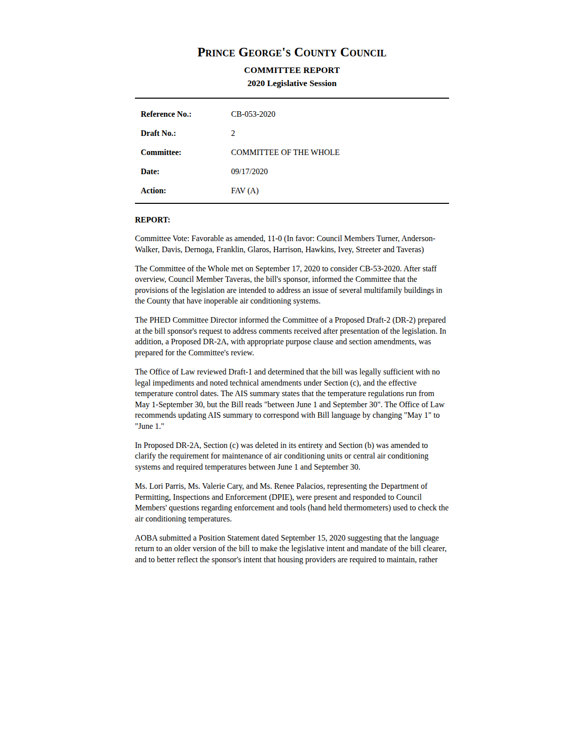Prince George's County Council
COMMITTEE REPORT
2020 Legislative Session
| Reference No.: | CB-053-2020 |
| Draft No.: | 2 |
| Committee: | COMMITTEE OF THE WHOLE |
| Date: | 09/17/2020 |
| Action: | FAV (A) |
REPORT:
Committee Vote: Favorable as amended, 11-0 (In favor: Council Members Turner, Anderson-Walker, Davis, Dernoga, Franklin, Glaros, Harrison, Hawkins, Ivey, Streeter and Taveras)
The Committee of the Whole met on September 17, 2020 to consider CB-53-2020. After staff overview, Council Member Taveras, the bill's sponsor, informed the Committee that the provisions of the legislation are intended to address an issue of several multifamily buildings in the County that have inoperable air conditioning systems.
The PHED Committee Director informed the Committee of a Proposed Draft-2 (DR-2) prepared at the bill sponsor's request to address comments received after presentation of the legislation. In addition, a Proposed DR-2A, with appropriate purpose clause and section amendments, was prepared for the Committee's review.
The Office of Law reviewed Draft-1 and determined that the bill was legally sufficient with no legal impediments and noted technical amendments under Section (c), and the effective temperature control dates. The AIS summary states that the temperature regulations run from May 1-September 30, but the Bill reads "between June 1 and September 30". The Office of Law recommends updating AIS summary to correspond with Bill language by changing "May 1" to "June 1."
In Proposed DR-2A, Section (c) was deleted in its entirety and Section (b) was amended to clarify the requirement for maintenance of air conditioning units or central air conditioning systems and required temperatures between June 1 and September 30.
Ms. Lori Parris, Ms. Valerie Cary, and Ms. Renee Palacios, representing the Department of Permitting, Inspections and Enforcement (DPIE), were present and responded to Council Members' questions regarding enforcement and tools (hand held thermometers) used to check the air conditioning temperatures.
AOBA submitted a Position Statement dated September 15, 2020 suggesting that the language return to an older version of the bill to make the legislative intent and mandate of the bill clearer, and to better reflect the sponsor's intent that housing providers are required to maintain, rather